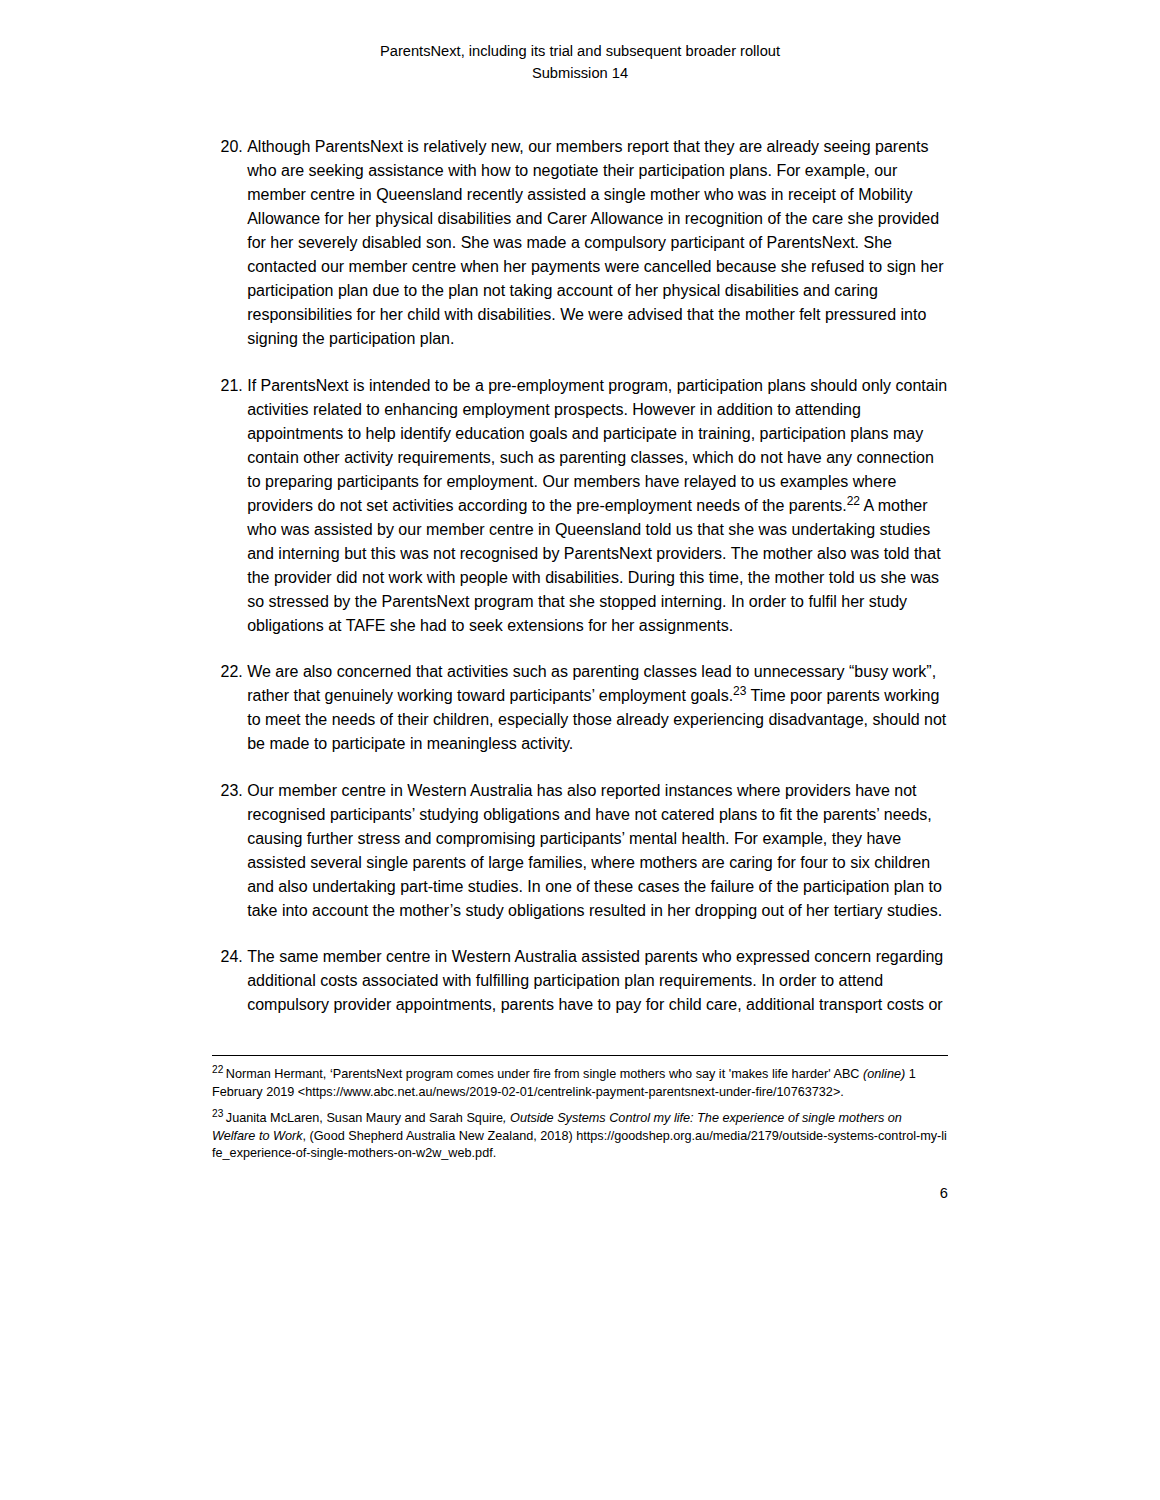ParentsNext, including its trial and subsequent broader rollout Submission 14
Although ParentsNext is relatively new, our members report that they are already seeing parents who are seeking assistance with how to negotiate their participation plans. For example, our member centre in Queensland recently assisted a single mother who was in receipt of Mobility Allowance for her physical disabilities and Carer Allowance in recognition of the care she provided for her severely disabled son. She was made a compulsory participant of ParentsNext. She contacted our member centre when her payments were cancelled because she refused to sign her participation plan due to the plan not taking account of her physical disabilities and caring responsibilities for her child with disabilities. We were advised that the mother felt pressured into signing the participation plan.
If ParentsNext is intended to be a pre-employment program, participation plans should only contain activities related to enhancing employment prospects. However in addition to attending appointments to help identify education goals and participate in training, participation plans may contain other activity requirements, such as parenting classes, which do not have any connection to preparing participants for employment. Our members have relayed to us examples where providers do not set activities according to the pre-employment needs of the parents.22 A mother who was assisted by our member centre in Queensland told us that she was undertaking studies and interning but this was not recognised by ParentsNext providers. The mother also was told that the provider did not work with people with disabilities. During this time, the mother told us she was so stressed by the ParentsNext program that she stopped interning. In order to fulfil her study obligations at TAFE she had to seek extensions for her assignments.
We are also concerned that activities such as parenting classes lead to unnecessary “busy work”, rather that genuinely working toward participants’ employment goals.23 Time poor parents working to meet the needs of their children, especially those already experiencing disadvantage, should not be made to participate in meaningless activity.
Our member centre in Western Australia has also reported instances where providers have not recognised participants’ studying obligations and have not catered plans to fit the parents’ needs, causing further stress and compromising participants’ mental health. For example, they have assisted several single parents of large families, where mothers are caring for four to six children and also undertaking part-time studies. In one of these cases the failure of the participation plan to take into account the mother’s study obligations resulted in her dropping out of her tertiary studies.
The same member centre in Western Australia assisted parents who expressed concern regarding additional costs associated with fulfilling participation plan requirements. In order to attend compulsory provider appointments, parents have to pay for child care, additional transport costs or
22 Norman Hermant, ‘ParentsNext program comes under fire from single mothers who say it 'makes life harder' ABC (online) 1 February 2019 <https://www.abc.net.au/news/2019-02-01/centrelink-payment-parentsnext-under-fire/10763732>.
23 Juanita McLaren, Susan Maury and Sarah Squire, Outside Systems Control my life: The experience of single mothers on Welfare to Work, (Good Shepherd Australia New Zealand, 2018) https://goodshep.org.au/media/2179/outside-systems-control-my-life_experience-of-single-mothers-on-w2w_web.pdf.
6